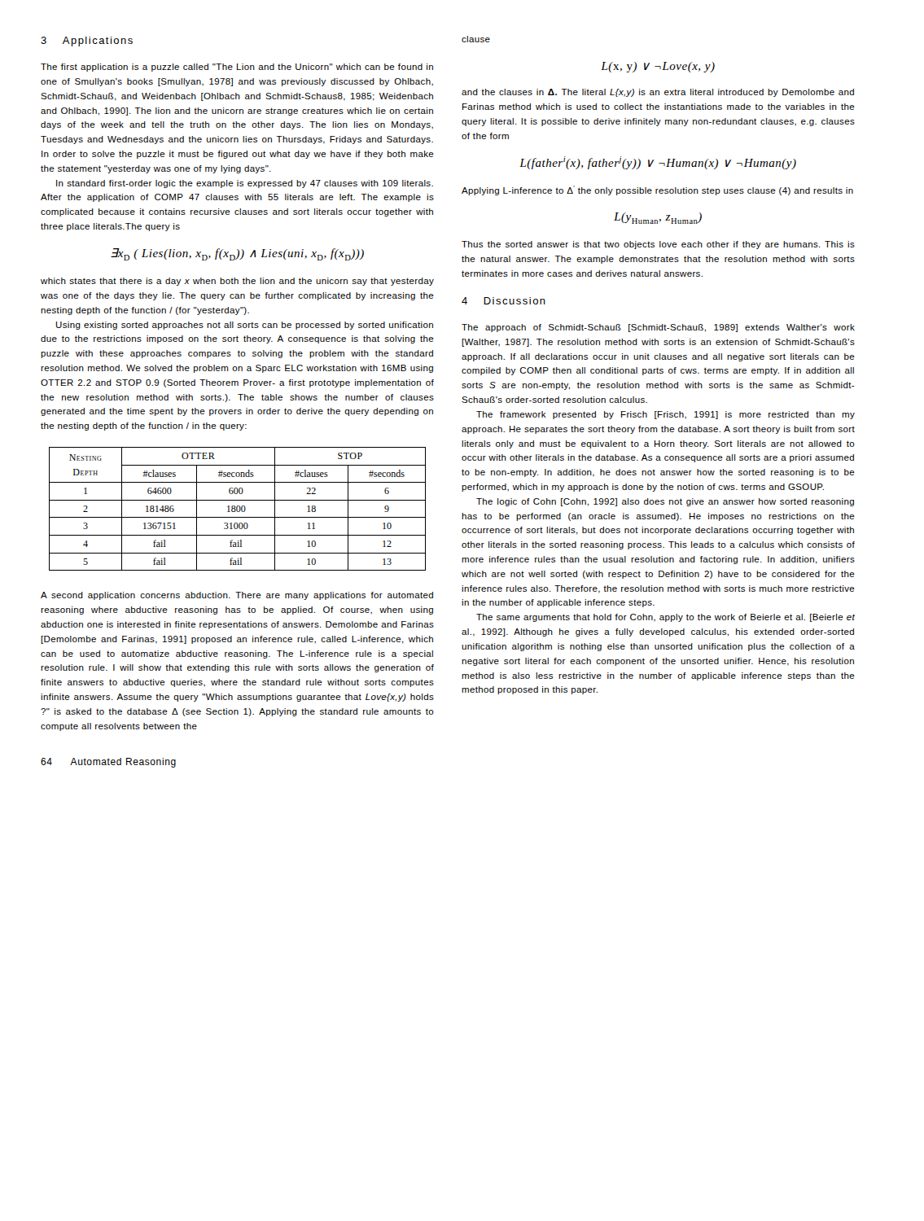3 Applications
The first application is a puzzle called "The Lion and the Unicorn" which can be found in one of Smullyan's books [Smullyan, 1978] and was previously discussed by Ohlbach, Schmidt-Schauß, and Weidenbach [Ohlbach and Schmidt-Schaus8, 1985; Weidenbach and Ohlbach, 1990]. The lion and the unicorn are strange creatures which lie on certain days of the week and tell the truth on the other days. The lion lies on Mondays, Tuesdays and Wednesdays and the unicorn lies on Thursdays, Fridays and Saturdays. In order to solve the puzzle it must be figured out what day we have if they both make the statement "yesterday was one of my lying days".
In standard first-order logic the example is expressed by 47 clauses with 109 literals. After the application of COMP 47 clauses with 55 literals are left. The example is complicated because it contains recursive clauses and sort literals occur together with three place literals.The query is
∃xD ( Lies(lion, xD, f(xD)) ∧ Lies(uni, xD, f(xD)))
which states that there is a day x when both the lion and the unicorn say that yesterday was one of the days they lie. The query can be further complicated by increasing the nesting depth of the function / (for "yesterday").
Using existing sorted approaches not all sorts can be processed by sorted unification due to the restrictions imposed on the sort theory. A consequence is that solving the puzzle with these approaches compares to solving the problem with the standard resolution method. We solved the problem on a Sparc ELC workstation with 16MB using OTTER 2.2 and STOP 0.9 (Sorted Theorem Prover- a first prototype implementation of the new resolution method with sorts.). The table shows the number of clauses generated and the time spent by the provers in order to derive the query depending on the nesting depth of the function / in the query:
| Nesting Depth | OTTER | STOP |
| --- | --- | --- |
| #clauses | #seconds | #clauses | #seconds |
| 1 | 64600 | 600 | 22 | 6 |
| 2 | 181486 | 1800 | 18 | 9 |
| 3 | 1367151 | 31000 | 11 | 10 |
| 4 | fail | fail | 10 | 12 |
| 5 | fail | fail | 10 | 13 |
A second application concerns abduction. There are many applications for automated reasoning where abductive reasoning has to be applied. Of course, when using abduction one is interested in finite representations of answers. Demolombe and Farinas [Demolombe and Farinas, 1991] proposed an inference rule, called L-inference, which can be used to automatize abductive reasoning. The L-inference rule is a special resolution rule. I will show that extending this rule with sorts allows the generation of finite answers to abductive queries, where the standard rule without sorts computes infinite answers. Assume the query "Which assumptions guarantee that Love{x,y) holds ?" is asked to the database Δ (see Section 1). Applying the standard rule amounts to compute all resolvents between the
clause
L(x, y) ∨ ¬Love(x, y)
and the clauses in Δ. The literal L{x,y) is an extra literal introduced by Demolombe and Farinas method which is used to collect the instantiations made to the variables in the query literal. It is possible to derive infinitely many non-redundant clauses, e.g. clauses of the form
L(fatheri(x), fatherj(y)) ∨ ¬Human(x) ∨ ¬Human(y)
Applying L-inference to Δ′ the only possible resolution step uses clause (4) and results in
L(yHuman, zHuman)
Thus the sorted answer is that two objects love each other if they are humans. This is the natural answer. The example demonstrates that the resolution method with sorts terminates in more cases and derives natural answers.
4 Discussion
The approach of Schmidt-Schauß [Schmidt-Schauß, 1989] extends Walther's work [Walther, 1987]. The resolution method with sorts is an extension of Schmidt-Schauß's approach. If all declarations occur in unit clauses and all negative sort literals can be compiled by COMP then all conditional parts of cws. terms are empty. If in addition all sorts S are non-empty, the resolution method with sorts is the same as Schmidt-Schauß's order-sorted resolution calculus.
The framework presented by Frisch [Frisch, 1991] is more restricted than my approach. He separates the sort theory from the database. A sort theory is built from sort literals only and must be equivalent to a Horn theory. Sort literals are not allowed to occur with other literals in the database. As a consequence all sorts are a priori assumed to be non-empty. In addition, he does not answer how the sorted reasoning is to be performed, which in my approach is done by the notion of cws. terms and GSOUP.
The logic of Cohn [Cohn, 1992] also does not give an answer how sorted reasoning has to be performed (an oracle is assumed). He imposes no restrictions on the occurrence of sort literals, but does not incorporate declarations occurring together with other literals in the sorted reasoning process. This leads to a calculus which consists of more inference rules than the usual resolution and factoring rule. In addition, unifiers which are not well sorted (with respect to Definition 2) have to be considered for the inference rules also. Therefore, the resolution method with sorts is much more restrictive in the number of applicable inference steps.
The same arguments that hold for Cohn, apply to the work of Beierle et al. [Beierle et al., 1992]. Although he gives a fully developed calculus, his extended order-sorted unification algorithm is nothing else than unsorted unification plus the collection of a negative sort literal for each component of the unsorted unifier. Hence, his resolution method is also less restrictive in the number of applicable inference steps than the method proposed in this paper.
64 Automated Reasoning